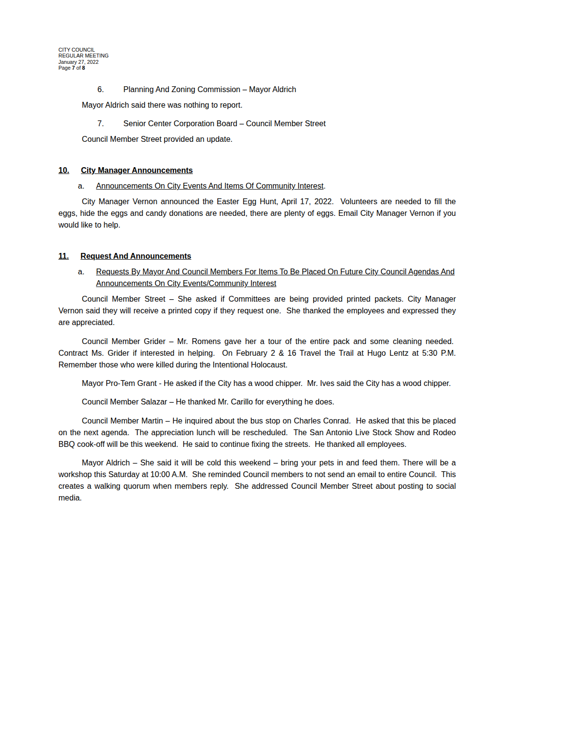CITY COUNCIL
REGULAR MEETING
January 27, 2022
Page 7 of 8
6. Planning And Zoning Commission – Mayor Aldrich
Mayor Aldrich said there was nothing to report.
7. Senior Center Corporation Board – Council Member Street
Council Member Street provided an update.
10. City Manager Announcements
a. Announcements On City Events And Items Of Community Interest.
City Manager Vernon announced the Easter Egg Hunt, April 17, 2022. Volunteers are needed to fill the eggs, hide the eggs and candy donations are needed, there are plenty of eggs. Email City Manager Vernon if you would like to help.
11. Request And Announcements
a. Requests By Mayor And Council Members For Items To Be Placed On Future City Council Agendas And Announcements On City Events/Community Interest
Council Member Street – She asked if Committees are being provided printed packets. City Manager Vernon said they will receive a printed copy if they request one. She thanked the employees and expressed they are appreciated.
Council Member Grider – Mr. Romens gave her a tour of the entire pack and some cleaning needed. Contract Ms. Grider if interested in helping. On February 2 & 16 Travel the Trail at Hugo Lentz at 5:30 P.M. Remember those who were killed during the Intentional Holocaust.
Mayor Pro-Tem Grant - He asked if the City has a wood chipper. Mr. Ives said the City has a wood chipper.
Council Member Salazar – He thanked Mr. Carillo for everything he does.
Council Member Martin – He inquired about the bus stop on Charles Conrad. He asked that this be placed on the next agenda. The appreciation lunch will be rescheduled. The San Antonio Live Stock Show and Rodeo BBQ cook-off will be this weekend. He said to continue fixing the streets. He thanked all employees.
Mayor Aldrich – She said it will be cold this weekend – bring your pets in and feed them. There will be a workshop this Saturday at 10:00 A.M. She reminded Council members to not send an email to entire Council. This creates a walking quorum when members reply. She addressed Council Member Street about posting to social media.